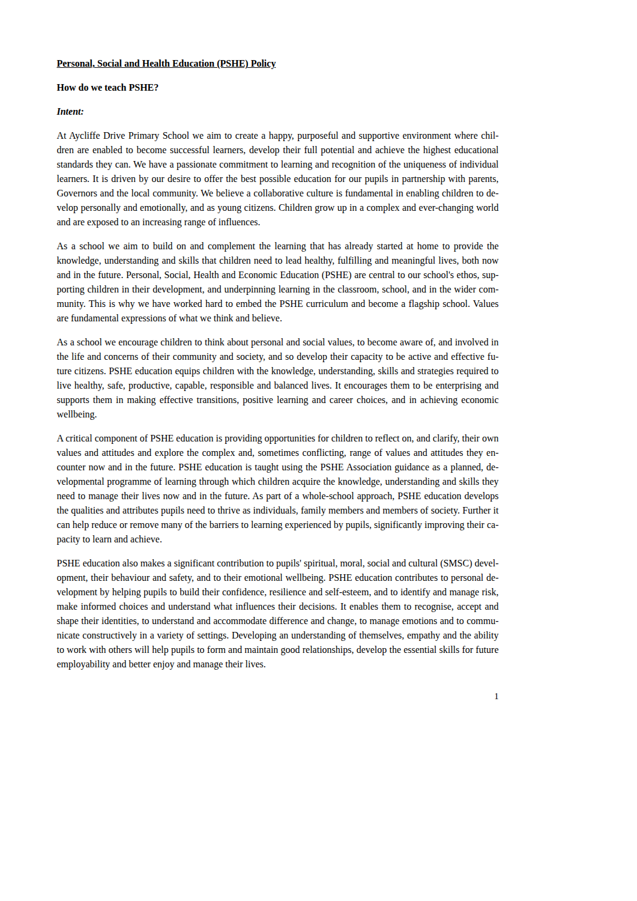Personal, Social and Health Education (PSHE) Policy
How do we teach PSHE?
Intent:
At Aycliffe Drive Primary School we aim to create a happy, purposeful and supportive environment where children are enabled to become successful learners, develop their full potential and achieve the highest educational standards they can. We have a passionate commitment to learning and recognition of the uniqueness of individual learners. It is driven by our desire to offer the best possible education for our pupils in partnership with parents, Governors and the local community. We believe a collaborative culture is fundamental in enabling children to develop personally and emotionally, and as young citizens. Children grow up in a complex and ever-changing world and are exposed to an increasing range of influences.
As a school we aim to build on and complement the learning that has already started at home to provide the knowledge, understanding and skills that children need to lead healthy, fulfilling and meaningful lives, both now and in the future. Personal, Social, Health and Economic Education (PSHE) are central to our school's ethos, supporting children in their development, and underpinning learning in the classroom, school, and in the wider community. This is why we have worked hard to embed the PSHE curriculum and become a flagship school. Values are fundamental expressions of what we think and believe.
As a school we encourage children to think about personal and social values, to become aware of, and involved in the life and concerns of their community and society, and so develop their capacity to be active and effective future citizens. PSHE education equips children with the knowledge, understanding, skills and strategies required to live healthy, safe, productive, capable, responsible and balanced lives. It encourages them to be enterprising and supports them in making effective transitions, positive learning and career choices, and in achieving economic wellbeing.
A critical component of PSHE education is providing opportunities for children to reflect on, and clarify, their own values and attitudes and explore the complex and, sometimes conflicting, range of values and attitudes they encounter now and in the future. PSHE education is taught using the PSHE Association guidance as a planned, developmental programme of learning through which children acquire the knowledge, understanding and skills they need to manage their lives now and in the future. As part of a whole-school approach, PSHE education develops the qualities and attributes pupils need to thrive as individuals, family members and members of society. Further it can help reduce or remove many of the barriers to learning experienced by pupils, significantly improving their capacity to learn and achieve.
PSHE education also makes a significant contribution to pupils' spiritual, moral, social and cultural (SMSC) development, their behaviour and safety, and to their emotional wellbeing. PSHE education contributes to personal development by helping pupils to build their confidence, resilience and self-esteem, and to identify and manage risk, make informed choices and understand what influences their decisions. It enables them to recognise, accept and shape their identities, to understand and accommodate difference and change, to manage emotions and to communicate constructively in a variety of settings. Developing an understanding of themselves, empathy and the ability to work with others will help pupils to form and maintain good relationships, develop the essential skills for future employability and better enjoy and manage their lives.
1